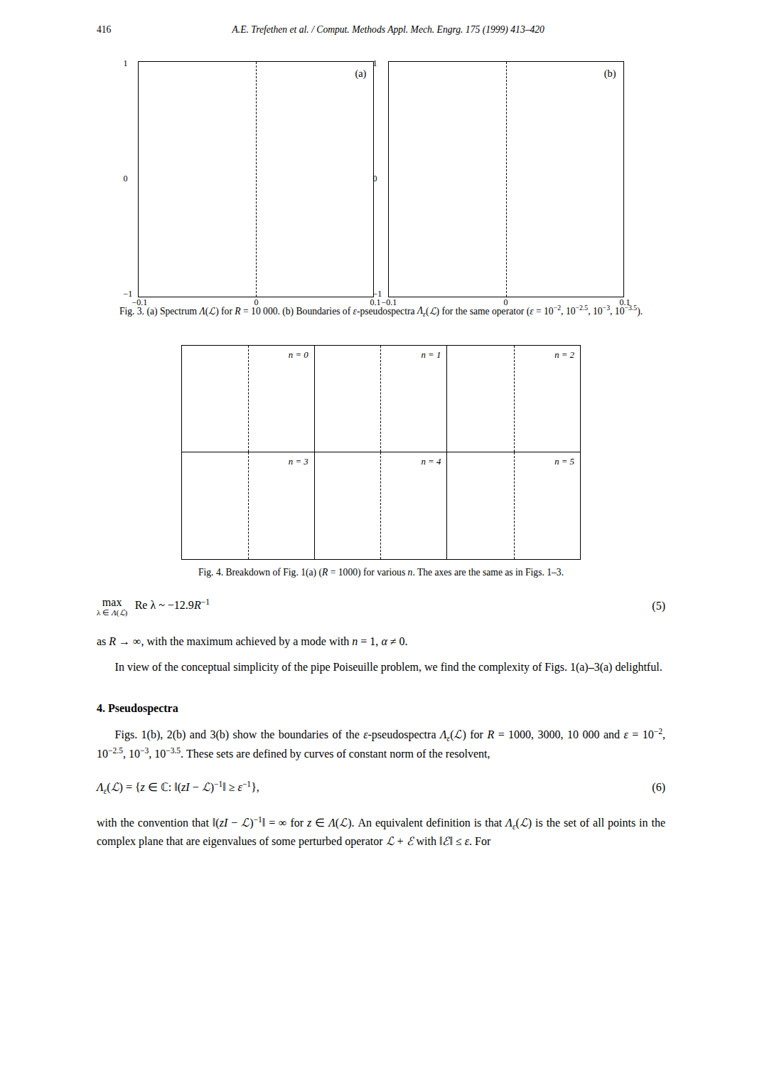416 A.E. Trefethen et al. / Comput. Methods Appl. Mech. Engrg. 175 (1999) 413–420
(a) 1 0 −1 −0.1 0 0.1
(b) 1 0 −1 −0.1 0 0.1
Fig. 3. (a) Spectrum Λ(ℒ) for R = 10 000. (b) Boundaries of ε-pseudospectra Λε(ℒ) for the same operator (ε = 10−2, 10−2.5, 10−3, 10−3.5).
n = 0
n = 1
n = 2
n = 3
n = 4
n = 5
Fig. 4. Breakdown of Fig. 1(a) (R = 1000) for various n. The axes are the same as in Figs. 1–3.
max λ ∈ Λ(ℒ) Re λ ~ −12.9R−1
(5)
as R → ∞, with the maximum achieved by a mode with n = 1, α ≠ 0.
In view of the conceptual simplicity of the pipe Poiseuille problem, we find the complexity of Figs. 1(a)–3(a) delightful.
4. Pseudospectra
Figs. 1(b), 2(b) and 3(b) show the boundaries of the ε-pseudospectra Λε(ℒ) for R = 1000, 3000, 10 000 and ε = 10−2, 10−2.5, 10−3, 10−3.5. These sets are defined by curves of constant norm of the resolvent,
Λε(ℒ) = {z ∈ ℂ: ‖(zI − ℒ)−1‖ ≥ ε−1},
(6)
with the convention that ‖(zI − ℒ)−1‖ = ∞ for z ∈ Λ(ℒ). An equivalent definition is that Λε(ℒ) is the set of all points in the complex plane that are eigenvalues of some perturbed operator ℒ + ℰ with ‖ℰ‖ ≤ ε. For